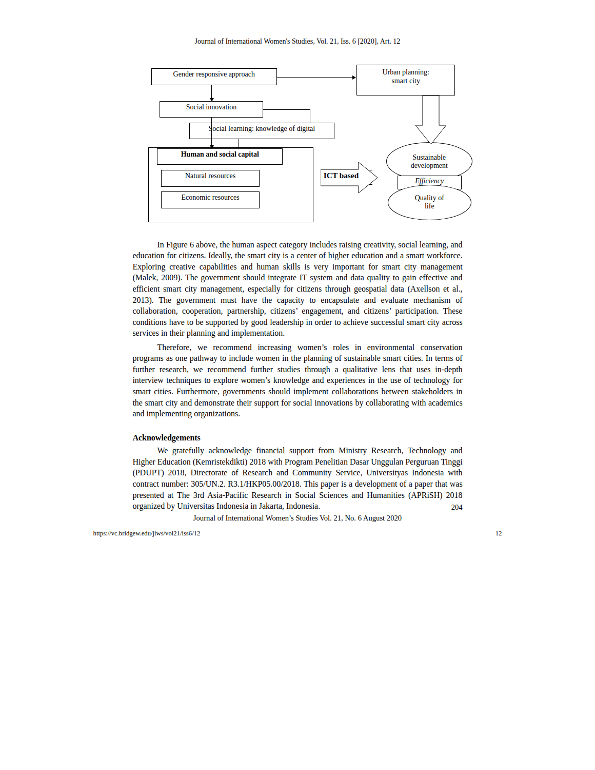Journal of International Women's Studies, Vol. 21, Iss. 6 [2020], Art. 12
Gender responsive approach
Urban planning:
smart city
Social innovation
Social learning: knowledge of digital
Human and social capital
Natural resources
Economic resources
ICT based
Sustainable
development
Efficiency
Quality of
life
In Figure 6 above, the human aspect category includes raising creativity, social learning, and education for citizens. Ideally, the smart city is a center of higher education and a smart workforce. Exploring creative capabilities and human skills is very important for smart city management (Malek, 2009). The government should integrate IT system and data quality to gain effective and efficient smart city management, especially for citizens through geospatial data (Axellson et al., 2013). The government must have the capacity to encapsulate and evaluate mechanism of collaboration, cooperation, partnership, citizens’ engagement, and citizens’ participation. These conditions have to be supported by good leadership in order to achieve successful smart city across services in their planning and implementation.
Therefore, we recommend increasing women’s roles in environmental conservation programs as one pathway to include women in the planning of sustainable smart cities. In terms of further research, we recommend further studies through a qualitative lens that uses in-depth interview techniques to explore women’s knowledge and experiences in the use of technology for smart cities. Furthermore, governments should implement collaborations between stakeholders in the smart city and demonstrate their support for social innovations by collaborating with academics and implementing organizations.
Acknowledgements
We gratefully acknowledge financial support from Ministry Research, Technology and Higher Education (Kemristekdikti) 2018 with Program Penelitian Dasar Unggulan Perguruan Tinggi (PDUPT) 2018, Directorate of Research and Community Service, Universityas Indonesia with contract number: 305/UN.2. R3.1/HKP05.00/2018. This paper is a development of a paper that was presented at The 3rd Asia-Pacific Research in Social Sciences and Humanities (APRiSH) 2018 organized by Universitas Indonesia in Jakarta, Indonesia.
204
Journal of International Women’s Studies Vol. 21, No. 6 August 2020
https://vc.bridgew.edu/jiws/vol21/iss6/12 12